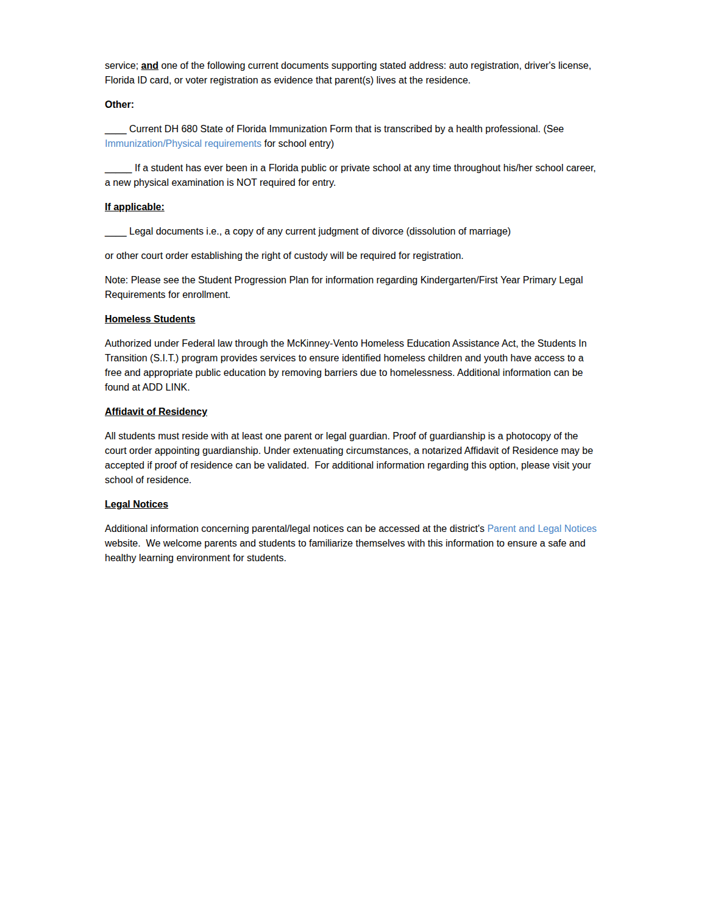service; and one of the following current documents supporting stated address: auto registration, driver's license, Florida ID card, or voter registration as evidence that parent(s) lives at the residence.
Other:
____ Current DH 680 State of Florida Immunization Form that is transcribed by a health professional. (See Immunization/Physical requirements for school entry)
_____ If a student has ever been in a Florida public or private school at any time throughout his/her school career, a new physical examination is NOT required for entry.
If applicable:
____ Legal documents i.e., a copy of any current judgment of divorce (dissolution of marriage)
or other court order establishing the right of custody will be required for registration.
Note: Please see the Student Progression Plan for information regarding Kindergarten/First Year Primary Legal Requirements for enrollment.
Homeless Students
Authorized under Federal law through the McKinney-Vento Homeless Education Assistance Act, the Students In Transition (S.I.T.) program provides services to ensure identified homeless children and youth have access to a free and appropriate public education by removing barriers due to homelessness. Additional information can be found at ADD LINK.
Affidavit of Residency
All students must reside with at least one parent or legal guardian. Proof of guardianship is a photocopy of the court order appointing guardianship. Under extenuating circumstances, a notarized Affidavit of Residence may be accepted if proof of residence can be validated. For additional information regarding this option, please visit your school of residence.
Legal Notices
Additional information concerning parental/legal notices can be accessed at the district's Parent and Legal Notices website. We welcome parents and students to familiarize themselves with this information to ensure a safe and healthy learning environment for students.